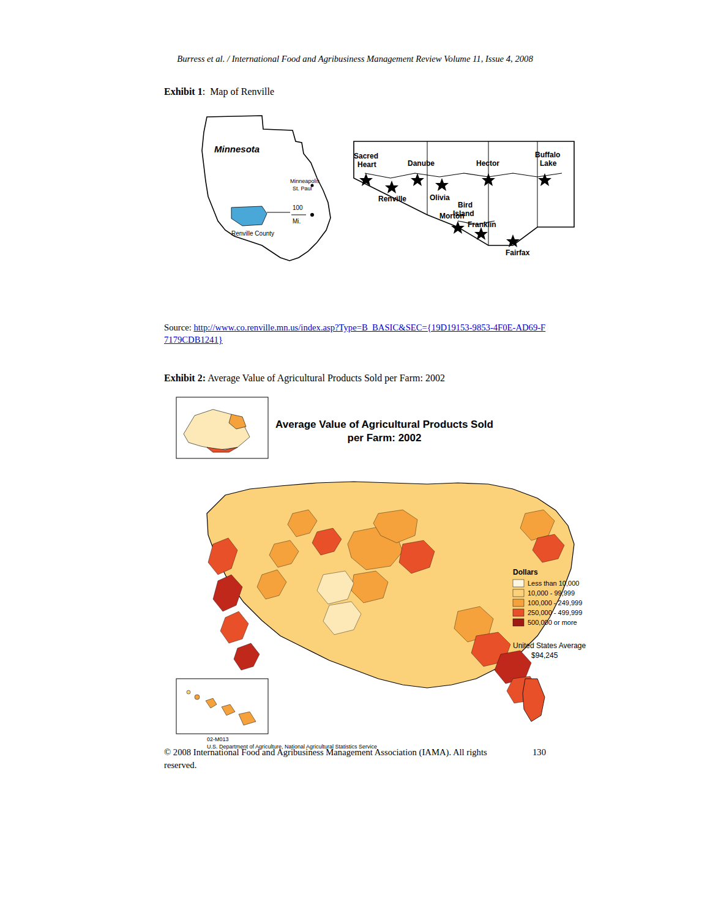Burress et al. / International Food and Agribusiness Management Review Volume 11, Issue 4, 2008
Exhibit 1: Map of Renville
Minnesota 100 Mi. Renville County Minneapolis St. Paul Sacred Heart Renville Danube Olivia Bird Island Hector Buffalo Lake Morton Franklin Fairfax
Source: http://www.co.renville.mn.us/index.asp?Type=B_BASIC&SEC={19D19153-9853-4F0E-AD69-F7179CDB1241}
Exhibit 2: Average Value of Agricultural Products Sold per Farm: 2002
Average Value of Agricultural Products Sold per Farm: 2002 Dollars Less than 10,000 10,000 - 99,999 100,000 - 249,999 250,000 - 499,999 500,000 or more United States Average $94,245 02-M013 U.S. Department of Agriculture, National Agricultural Statistics Service
© 2008 International Food and Agribusiness Management Association (IAMA). All rights reserved.
130